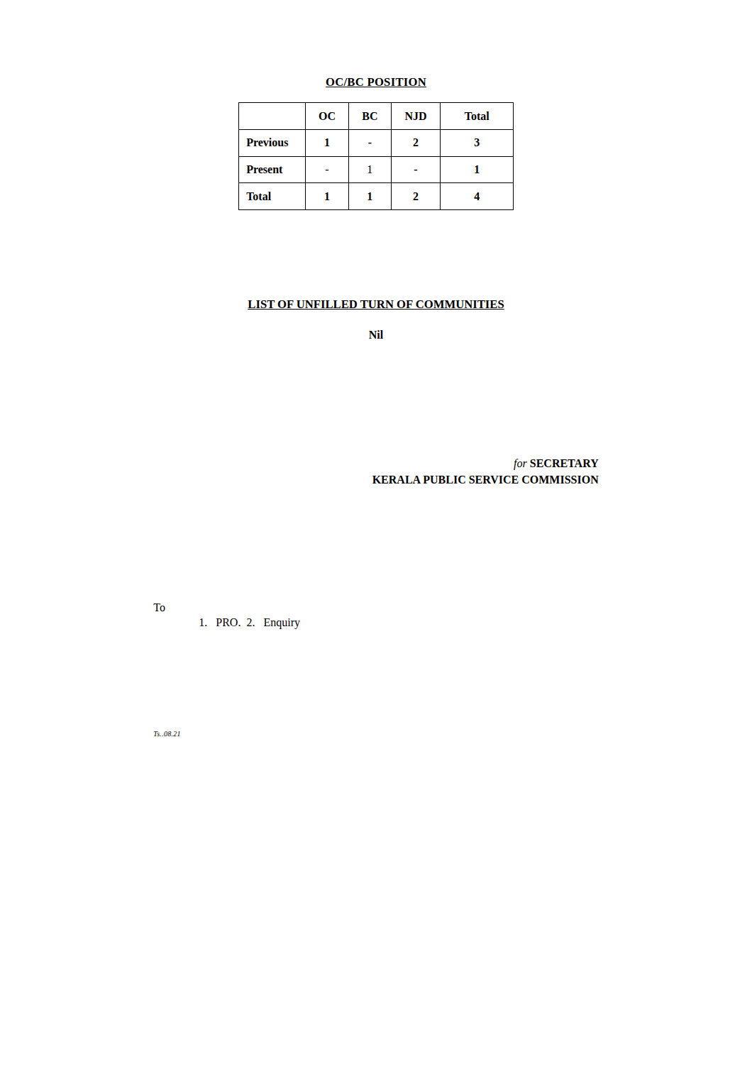OC/BC POSITION
| | OC | BC | NJD | Total |
| --- | --- | --- | --- | --- |
| Previous | 1 | - | 2 | 3 |
| Present | - | 1 | - | 1 |
| Total | 1 | 1 | 2 | 4 |
LIST OF UNFILLED TURN OF COMMUNITIES
Nil
for SECRETARY
KERALA PUBLIC SERVICE COMMISSION
To
1. PRO. 2. Enquiry
Ts..08.21